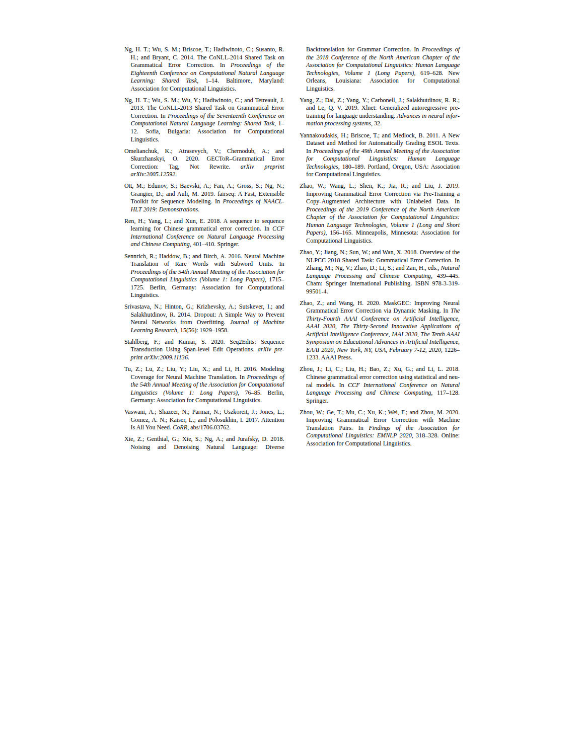Ng, H. T.; Wu, S. M.; Briscoe, T.; Hadiwinoto, C.; Susanto, R. H.; and Bryant, C. 2014. The CoNLL-2014 Shared Task on Grammatical Error Correction. In Proceedings of the Eighteenth Conference on Computational Natural Language Learning: Shared Task, 1–14. Baltimore, Maryland: Association for Computational Linguistics.
Ng, H. T.; Wu, S. M.; Wu, Y.; Hadiwinoto, C.; and Tetreault, J. 2013. The CoNLL-2013 Shared Task on Grammatical Error Correction. In Proceedings of the Seventeenth Conference on Computational Natural Language Learning: Shared Task, 1–12. Sofia, Bulgaria: Association for Computational Linguistics.
Omelianchuk, K.; Atrasevych, V.; Chernodub, A.; and Skurzhanskyi, O. 2020. GECToR–Grammatical Error Correction: Tag, Not Rewrite. arXiv preprint arXiv:2005.12592.
Ott, M.; Edunov, S.; Baevski, A.; Fan, A.; Gross, S.; Ng, N.; Grangier, D.; and Auli, M. 2019. fairseq: A Fast, Extensible Toolkit for Sequence Modeling. In Proceedings of NAACL-HLT 2019: Demonstrations.
Ren, H.; Yang, L.; and Xun, E. 2018. A sequence to sequence learning for Chinese grammatical error correction. In CCF International Conference on Natural Language Processing and Chinese Computing, 401–410. Springer.
Sennrich, R.; Haddow, B.; and Birch, A. 2016. Neural Machine Translation of Rare Words with Subword Units. In Proceedings of the 54th Annual Meeting of the Association for Computational Linguistics (Volume 1: Long Papers), 1715–1725. Berlin, Germany: Association for Computational Linguistics.
Srivastava, N.; Hinton, G.; Krizhevsky, A.; Sutskever, I.; and Salakhutdinov, R. 2014. Dropout: A Simple Way to Prevent Neural Networks from Overfitting. Journal of Machine Learning Research, 15(56): 1929–1958.
Stahlberg, F.; and Kumar, S. 2020. Seq2Edits: Sequence Transduction Using Span-level Edit Operations. arXiv preprint arXiv:2009.11136.
Tu, Z.; Lu, Z.; Liu, Y.; Liu, X.; and Li, H. 2016. Modeling Coverage for Neural Machine Translation. In Proceedings of the 54th Annual Meeting of the Association for Computational Linguistics (Volume 1: Long Papers), 76–85. Berlin, Germany: Association for Computational Linguistics.
Vaswani, A.; Shazeer, N.; Parmar, N.; Uszkoreit, J.; Jones, L.; Gomez, A. N.; Kaiser, L.; and Polosukhin, I. 2017. Attention Is All You Need. CoRR, abs/1706.03762.
Xie, Z.; Genthial, G.; Xie, S.; Ng, A.; and Jurafsky, D. 2018. Noising and Denoising Natural Language: Diverse Backtranslation for Grammar Correction. In Proceedings of the 2018 Conference of the North American Chapter of the Association for Computational Linguistics: Human Language Technologies, Volume 1 (Long Papers), 619–628. New Orleans, Louisiana: Association for Computational Linguistics.
Yang, Z.; Dai, Z.; Yang, Y.; Carbonell, J.; Salakhutdinov, R. R.; and Le, Q. V. 2019. Xlnet: Generalized autoregressive pretraining for language understanding. Advances in neural information processing systems, 32.
Yannakoudakis, H.; Briscoe, T.; and Medlock, B. 2011. A New Dataset and Method for Automatically Grading ESOL Texts. In Proceedings of the 49th Annual Meeting of the Association for Computational Linguistics: Human Language Technologies, 180–189. Portland, Oregon, USA: Association for Computational Linguistics.
Zhao, W.; Wang, L.; Shen, K.; Jia, R.; and Liu, J. 2019. Improving Grammatical Error Correction via Pre-Training a Copy-Augmented Architecture with Unlabeled Data. In Proceedings of the 2019 Conference of the North American Chapter of the Association for Computational Linguistics: Human Language Technologies, Volume 1 (Long and Short Papers), 156–165. Minneapolis, Minnesota: Association for Computational Linguistics.
Zhao, Y.; Jiang, N.; Sun, W.; and Wan, X. 2018. Overview of the NLPCC 2018 Shared Task: Grammatical Error Correction. In Zhang, M.; Ng, V.; Zhao, D.; Li, S.; and Zan, H., eds., Natural Language Processing and Chinese Computing, 439–445. Cham: Springer International Publishing. ISBN 978-3-319-99501-4.
Zhao, Z.; and Wang, H. 2020. MaskGEC: Improving Neural Grammatical Error Correction via Dynamic Masking. In The Thirty-Fourth AAAI Conference on Artificial Intelligence, AAAI 2020, The Thirty-Second Innovative Applications of Artificial Intelligence Conference, IAAI 2020, The Tenth AAAI Symposium on Educational Advances in Artificial Intelligence, EAAI 2020, New York, NY, USA, February 7-12, 2020, 1226–1233. AAAI Press.
Zhou, J.; Li, C.; Liu, H.; Bao, Z.; Xu, G.; and Li, L. 2018. Chinese grammatical error correction using statistical and neural models. In CCF International Conference on Natural Language Processing and Chinese Computing, 117–128. Springer.
Zhou, W.; Ge, T.; Mu, C.; Xu, K.; Wei, F.; and Zhou, M. 2020. Improving Grammatical Error Correction with Machine Translation Pairs. In Findings of the Association for Computational Linguistics: EMNLP 2020, 318–328. Online: Association for Computational Linguistics.